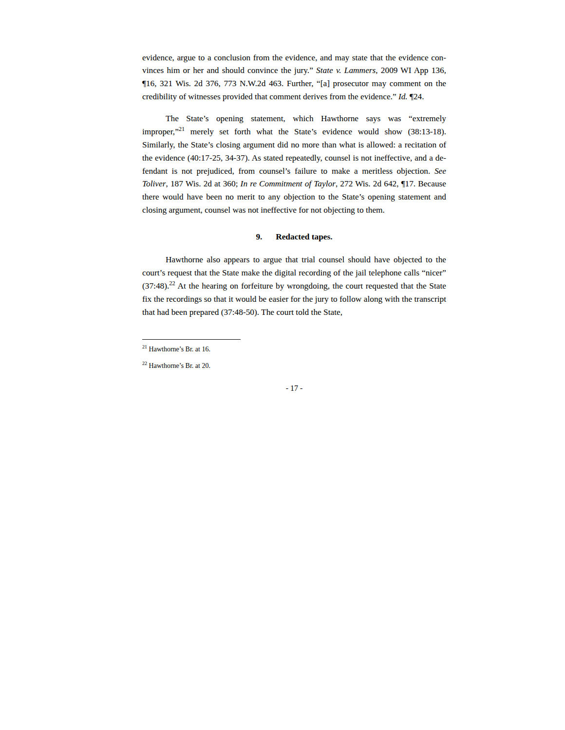evidence, argue to a conclusion from the evidence, and may state that the evidence convinces him or her and should convince the jury.” State v. Lammers, 2009 WI App 136, ¶16, 321 Wis. 2d 376, 773 N.W.2d 463. Further, “[a] prosecutor may comment on the credibility of witnesses provided that comment derives from the evidence.” Id. ¶24.
The State’s opening statement, which Hawthorne says was “extremely improper,”21 merely set forth what the State’s evidence would show (38:13-18). Similarly, the State’s closing argument did no more than what is allowed: a recitation of the evidence (40:17-25, 34-37). As stated repeatedly, counsel is not ineffective, and a defendant is not prejudiced, from counsel’s failure to make a meritless objection. See Toliver, 187 Wis. 2d at 360; In re Commitment of Taylor, 272 Wis. 2d 642, ¶17. Because there would have been no merit to any objection to the State’s opening statement and closing argument, counsel was not ineffective for not objecting to them.
9. Redacted tapes.
Hawthorne also appears to argue that trial counsel should have objected to the court’s request that the State make the digital recording of the jail telephone calls “nicer” (37:48).22 At the hearing on forfeiture by wrongdoing, the court requested that the State fix the recordings so that it would be easier for the jury to follow along with the transcript that had been prepared (37:48-50). The court told the State,
21 Hawthorne’s Br. at 16.
22 Hawthorne’s Br. at 20.
- 17 -